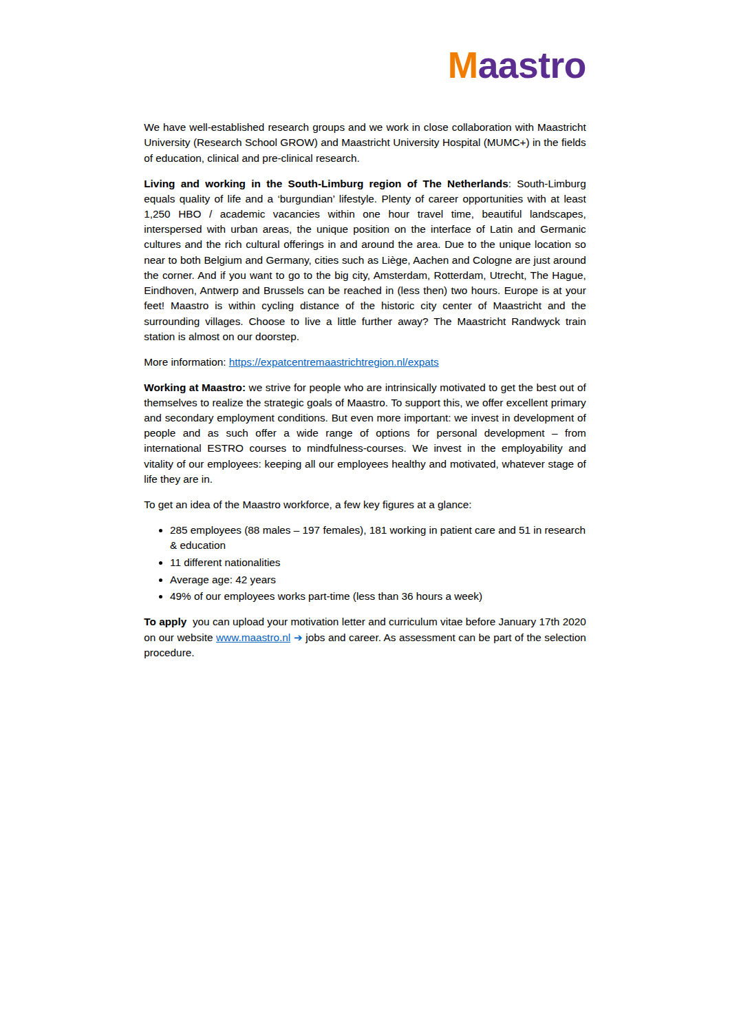Maastro
We have well-established research groups and we work in close collaboration with Maastricht University (Research School GROW) and Maastricht University Hospital (MUMC+) in the fields of education, clinical and pre-clinical research.
Living and working in the South-Limburg region of The Netherlands: South-Limburg equals quality of life and a ‘burgundian’ lifestyle. Plenty of career opportunities with at least 1,250 HBO / academic vacancies within one hour travel time, beautiful landscapes, interspersed with urban areas, the unique position on the interface of Latin and Germanic cultures and the rich cultural offerings in and around the area. Due to the unique location so near to both Belgium and Germany, cities such as Liège, Aachen and Cologne are just around the corner. And if you want to go to the big city, Amsterdam, Rotterdam, Utrecht, The Hague, Eindhoven, Antwerp and Brussels can be reached in (less then) two hours. Europe is at your feet! Maastro is within cycling distance of the historic city center of Maastricht and the surrounding villages. Choose to live a little further away? The Maastricht Randwyck train station is almost on our doorstep.
More information: https://expatcentremaastrichtregion.nl/expats
Working at Maastro: we strive for people who are intrinsically motivated to get the best out of themselves to realize the strategic goals of Maastro. To support this, we offer excellent primary and secondary employment conditions. But even more important: we invest in development of people and as such offer a wide range of options for personal development – from international ESTRO courses to mindfulness-courses. We invest in the employability and vitality of our employees: keeping all our employees healthy and motivated, whatever stage of life they are in.
To get an idea of the Maastro workforce, a few key figures at a glance:
285 employees (88 males – 197 females), 181 working in patient care and 51 in research & education
11 different nationalities
Average age: 42 years
49% of our employees works part-time (less than 36 hours a week)
To apply you can upload your motivation letter and curriculum vitae before January 17th 2020 on our website www.maastro.nl ➔ jobs and career. As assessment can be part of the selection procedure.